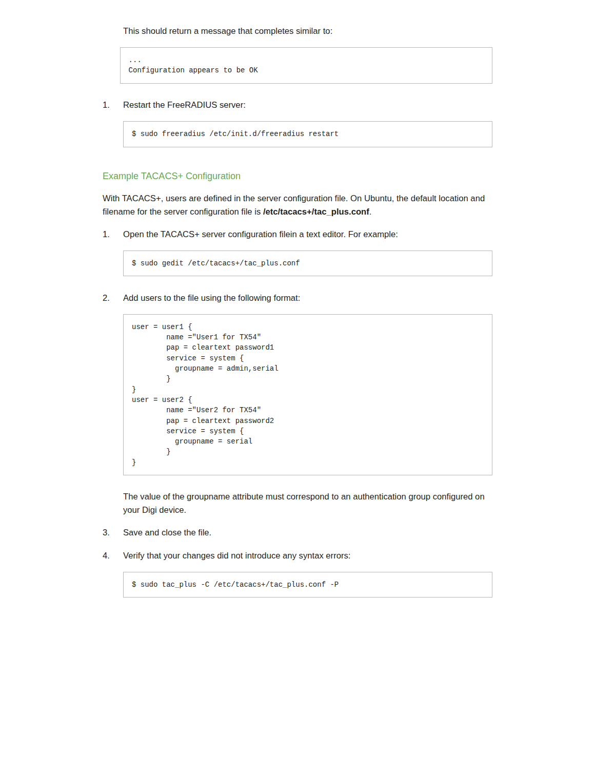This should return a message that completes similar to:
...
Configuration appears to be OK
Restart the FreeRADIUS server:
$ sudo freeradius /etc/init.d/freeradius restart
Example TACACS+ Configuration
With TACACS+, users are defined in the server configuration file. On Ubuntu, the default location and filename for the server configuration file is /etc/tacacs+/tac_plus.conf.
Open the TACACS+ server configuration filein a text editor. For example:
$ sudo gedit /etc/tacacs+/tac_plus.conf
Add users to the file using the following format:
user = user1 {
        name ="User1 for TX54"
        pap = cleartext password1
        service = system {
          groupname = admin,serial
        }
}
user = user2 {
        name ="User2 for TX54"
        pap = cleartext password2
        service = system {
          groupname = serial
        }
}
The value of the groupname attribute must correspond to an authentication group configured on your Digi device.
Save and close the file.
Verify that your changes did not introduce any syntax errors:
$ sudo tac_plus -C /etc/tacacs+/tac_plus.conf -P